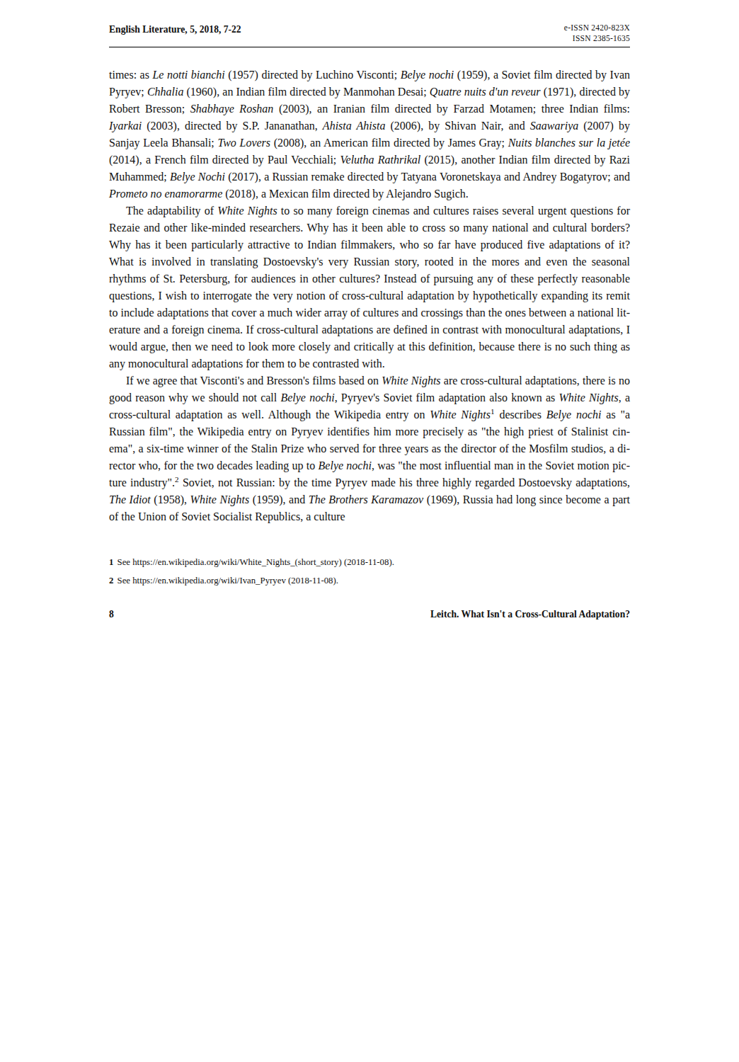English Literature, 5, 2018, 7-22
e-ISSN 2420-823X
ISSN 2385-1635
times: as Le notti bianchi (1957) directed by Luchino Visconti; Belye nochi (1959), a Soviet film directed by Ivan Pyryev; Chhalia (1960), an Indian film directed by Manmohan Desai; Quatre nuits d'un reveur (1971), directed by Robert Bresson; Shabhaye Roshan (2003), an Iranian film directed by Farzad Motamen; three Indian films: Iyarkai (2003), directed by S.P. Jananathan, Ahista Ahista (2006), by Shivan Nair, and Saawariya (2007) by Sanjay Leela Bhansali; Two Lovers (2008), an American film directed by James Gray; Nuits blanches sur la jetée (2014), a French film directed by Paul Vecchiali; Velutha Rathrikal (2015), another Indian film directed by Razi Muhammed; Belye Nochi (2017), a Russian remake directed by Tatyana Voronetskaya and Andrey Bogatyrov; and Prometo no enamorarme (2018), a Mexican film directed by Alejandro Sugich.
The adaptability of White Nights to so many foreign cinemas and cultures raises several urgent questions for Rezaie and other like-minded researchers. Why has it been able to cross so many national and cultural borders? Why has it been particularly attractive to Indian filmmakers, who so far have produced five adaptations of it? What is involved in translating Dostoevsky's very Russian story, rooted in the mores and even the seasonal rhythms of St. Petersburg, for audiences in other cultures? Instead of pursuing any of these perfectly reasonable questions, I wish to interrogate the very notion of cross-cultural adaptation by hypothetically expanding its remit to include adaptations that cover a much wider array of cultures and crossings than the ones between a national literature and a foreign cinema. If cross-cultural adaptations are defined in contrast with monocultural adaptations, I would argue, then we need to look more closely and critically at this definition, because there is no such thing as any monocultural adaptations for them to be contrasted with.
If we agree that Visconti's and Bresson's films based on White Nights are cross-cultural adaptations, there is no good reason why we should not call Belye nochi, Pyryev's Soviet film adaptation also known as White Nights, a cross-cultural adaptation as well. Although the Wikipedia entry on White Nights1 describes Belye nochi as "a Russian film", the Wikipedia entry on Pyryev identifies him more precisely as "the high priest of Stalinist cinema", a six-time winner of the Stalin Prize who served for three years as the director of the Mosfilm studios, a director who, for the two decades leading up to Belye nochi, was "the most influential man in the Soviet motion picture industry".2 Soviet, not Russian: by the time Pyryev made his three highly regarded Dostoevsky adaptations, The Idiot (1958), White Nights (1959), and The Brothers Karamazov (1969), Russia had long since become a part of the Union of Soviet Socialist Republics, a culture
1 See https://en.wikipedia.org/wiki/White_Nights_(short_story) (2018-11-08).
2 See https://en.wikipedia.org/wiki/Ivan_Pyryev (2018-11-08).
8 Leitch. What Isn't a Cross-Cultural Adaptation?